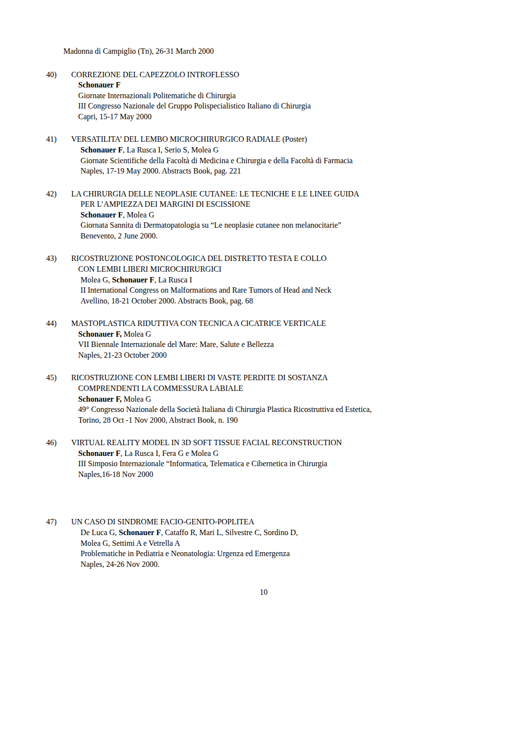Madonna di Campiglio (Tn), 26-31 March 2000
40)
CORREZIONE DEL CAPEZZOLO INTROFLESSO
Schonauer F
Giornate Internazionali Politematiche di Chirurgia
III Congresso Nazionale del Gruppo Polispecialistico Italiano di Chirurgia
Capri, 15-17 May 2000
41)
VERSATILITA’ DEL LEMBO MICROCHIRURGICO RADIALE (Poster)
Schonauer F, La Rusca I, Serio S, Molea G
Giornate Scientifiche della Facoltà di Medicina e Chirurgia e della Facoltà di Farmacia
Naples, 17-19 May 2000. Abstracts Book, pag. 221
42)
LA CHIRURGIA DELLE NEOPLASIE CUTANEE: LE TECNICHE E LE LINEE GUIDA
PER L’AMPIEZZA DEI MARGINI DI ESCISSIONE
Schonauer F, Molea G
Giornata Sannita di Dermatopatologia su “Le neoplasie cutanee non melanocitarie”
Benevento, 2 June 2000.
43)
RICOSTRUZIONE POSTONCOLOGICA DEL DISTRETTO TESTA E COLLO
CON LEMBI LIBERI MICROCHIRURGICI
Molea G, Schonauer F, La Rusca I
II International Congress on Malformations and Rare Tumors of Head and Neck
Avellino, 18-21 October 2000. Abstracts Book, pag. 68
44)
MASTOPLASTICA RIDUTTIVA CON TECNICA A CICATRICE VERTICALE
Schonauer F, Molea G
VII Biennale Internazionale del Mare: Mare, Salute e Bellezza
Naples, 21-23 October 2000
45)
RICOSTRUZIONE CON LEMBI LIBERI DI VASTE PERDITE DI SOSTANZA
COMPRENDENTI LA COMMESSURA LABIALE
Schonauer F, Molea G
49° Congresso Nazionale della Società Italiana di Chirurgia Plastica Ricostruttiva ed Estetica,
Torino, 28 Oct -1 Nov 2000, Abstract Book, n. 190
46)
VIRTUAL REALITY MODEL IN 3D SOFT TISSUE FACIAL RECONSTRUCTION
Schonauer F, La Rusca I, Fera G e Molea G
III Simposio Internazionale “Informatica, Telematica e Cibernetica in Chirurgia
Naples,16-18 Nov 2000
47)
UN CASO DI SINDROME FACIO-GENITO-POPLITEA
De Luca G, Schonauer F, Cataffo R, Mari L, Silvestre C, Sordino D,
Molea G, Settimi A e Vetrella A
Problematiche in Pediatria e Neonatologia: Urgenza ed Emergenza
Naples, 24-26 Nov 2000.
10